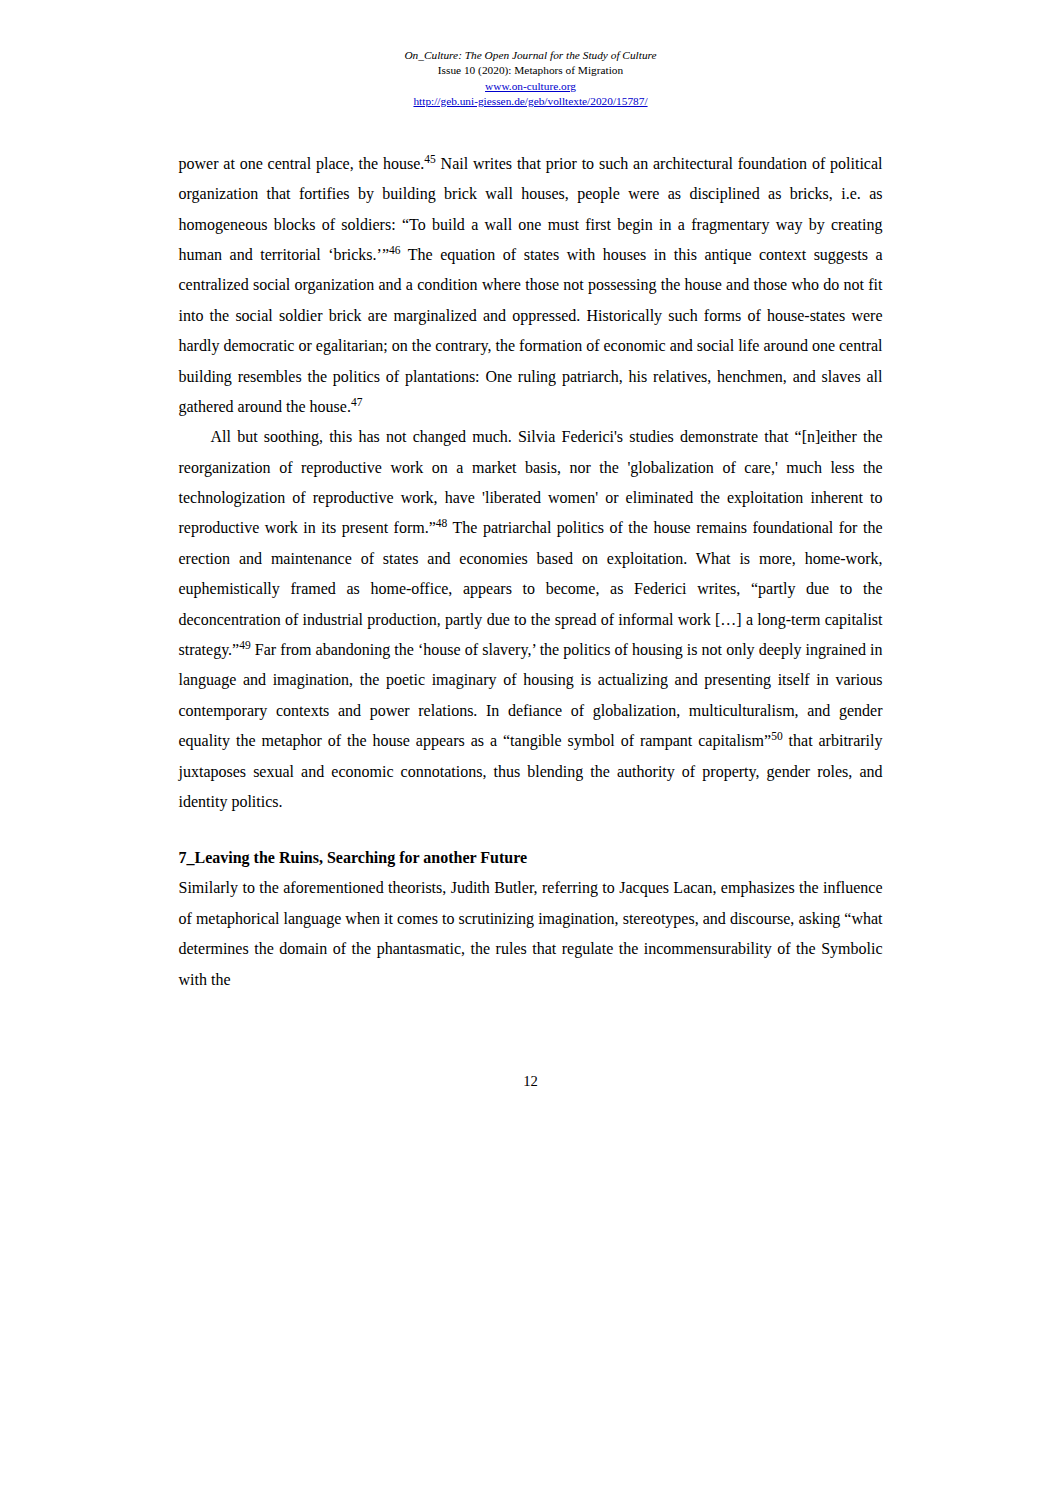On_Culture: The Open Journal for the Study of Culture
Issue 10 (2020): Metaphors of Migration
www.on-culture.org
http://geb.uni-giessen.de/geb/volltexte/2020/15787/
power at one central place, the house.45 Nail writes that prior to such an architectural foundation of political organization that fortifies by building brick wall houses, people were as disciplined as bricks, i.e. as homogeneous blocks of soldiers: “To build a wall one must first begin in a fragmentary way by creating human and territorial ‘bricks.’”46 The equation of states with houses in this antique context suggests a centralized social organization and a condition where those not possessing the house and those who do not fit into the social soldier brick are marginalized and oppressed. Historically such forms of house-states were hardly democratic or egalitarian; on the contrary, the formation of economic and social life around one central building resembles the politics of plantations: One ruling patriarch, his relatives, henchmen, and slaves all gathered around the house.47
All but soothing, this has not changed much. Silvia Federici's studies demonstrate that “[n]either the reorganization of reproductive work on a market basis, nor the 'globalization of care,' much less the technologization of reproductive work, have 'liberated women' or eliminated the exploitation inherent to reproductive work in its present form.”48 The patriarchal politics of the house remains foundational for the erection and maintenance of states and economies based on exploitation. What is more, home-work, euphemistically framed as home-office, appears to become, as Federici writes, “partly due to the deconcentration of industrial production, partly due to the spread of informal work […] a long-term capitalist strategy.”49 Far from abandoning the ‘house of slavery,’ the politics of housing is not only deeply ingrained in language and imagination, the poetic imaginary of housing is actualizing and presenting itself in various contemporary contexts and power relations. In defiance of globalization, multiculturalism, and gender equality the metaphor of the house appears as a “tangible symbol of rampant capitalism”50 that arbitrarily juxtaposes sexual and economic connotations, thus blending the authority of property, gender roles, and identity politics.
7_Leaving the Ruins, Searching for another Future
Similarly to the aforementioned theorists, Judith Butler, referring to Jacques Lacan, emphasizes the influence of metaphorical language when it comes to scrutinizing imagination, stereotypes, and discourse, asking “what determines the domain of the phantasmatic, the rules that regulate the incommensurability of the Symbolic with the
12